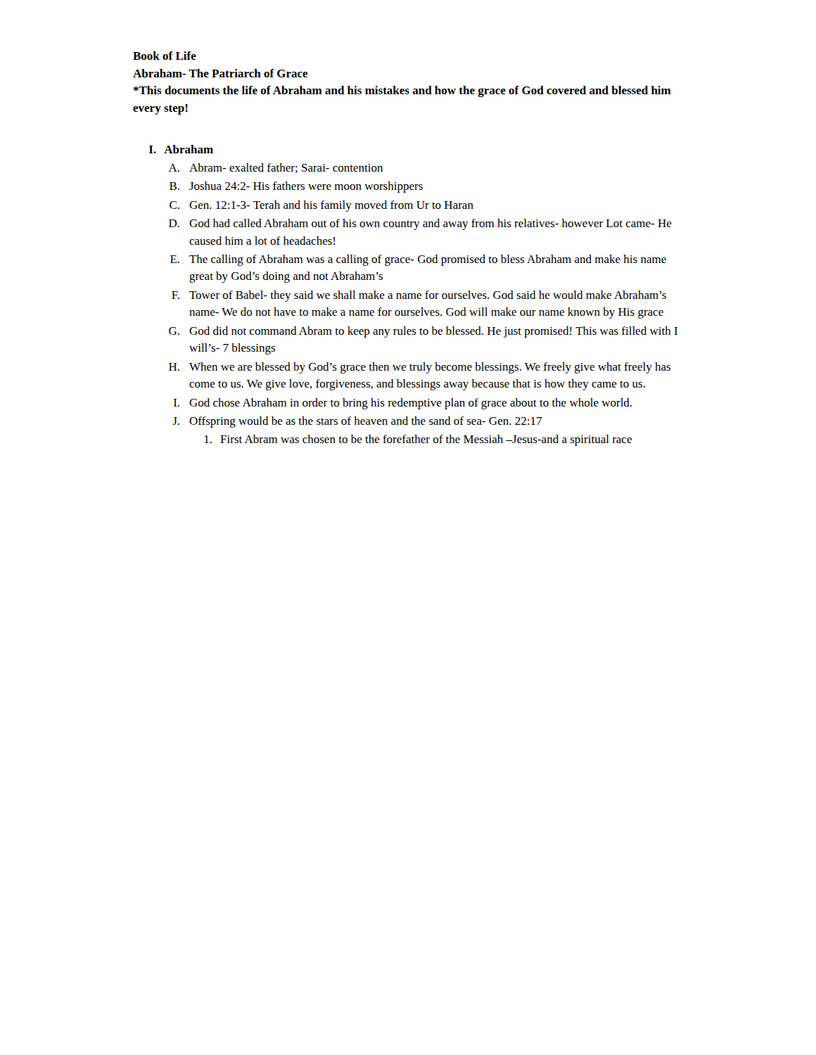Book of Life
Abraham- The Patriarch of Grace
*This documents the life of Abraham and his mistakes and how the grace of God covered and blessed him every step!
Abraham
Abram- exalted father; Sarai- contention
Joshua 24:2- His fathers were moon worshippers
Gen. 12:1-3- Terah and his family moved from Ur to Haran
God had called Abraham out of his own country and away from his relatives- however Lot came- He caused him a lot of headaches!
The calling of Abraham was a calling of grace- God promised to bless Abraham and make his name great by God’s doing and not Abraham’s
Tower of Babel- they said we shall make a name for ourselves. God said he would make Abraham’s name- We do not have to make a name for ourselves. God will make our name known by His grace
God did not command Abram to keep any rules to be blessed. He just promised! This was filled with I will’s- 7 blessings
When we are blessed by God’s grace then we truly become blessings. We freely give what freely has come to us. We give love, forgiveness, and blessings away because that is how they came to us.
God chose Abraham in order to bring his redemptive plan of grace about to the whole world.
Offspring would be as the stars of heaven and the sand of sea- Gen. 22:17
First Abram was chosen to be the forefather of the Messiah –Jesus-and a spiritual race